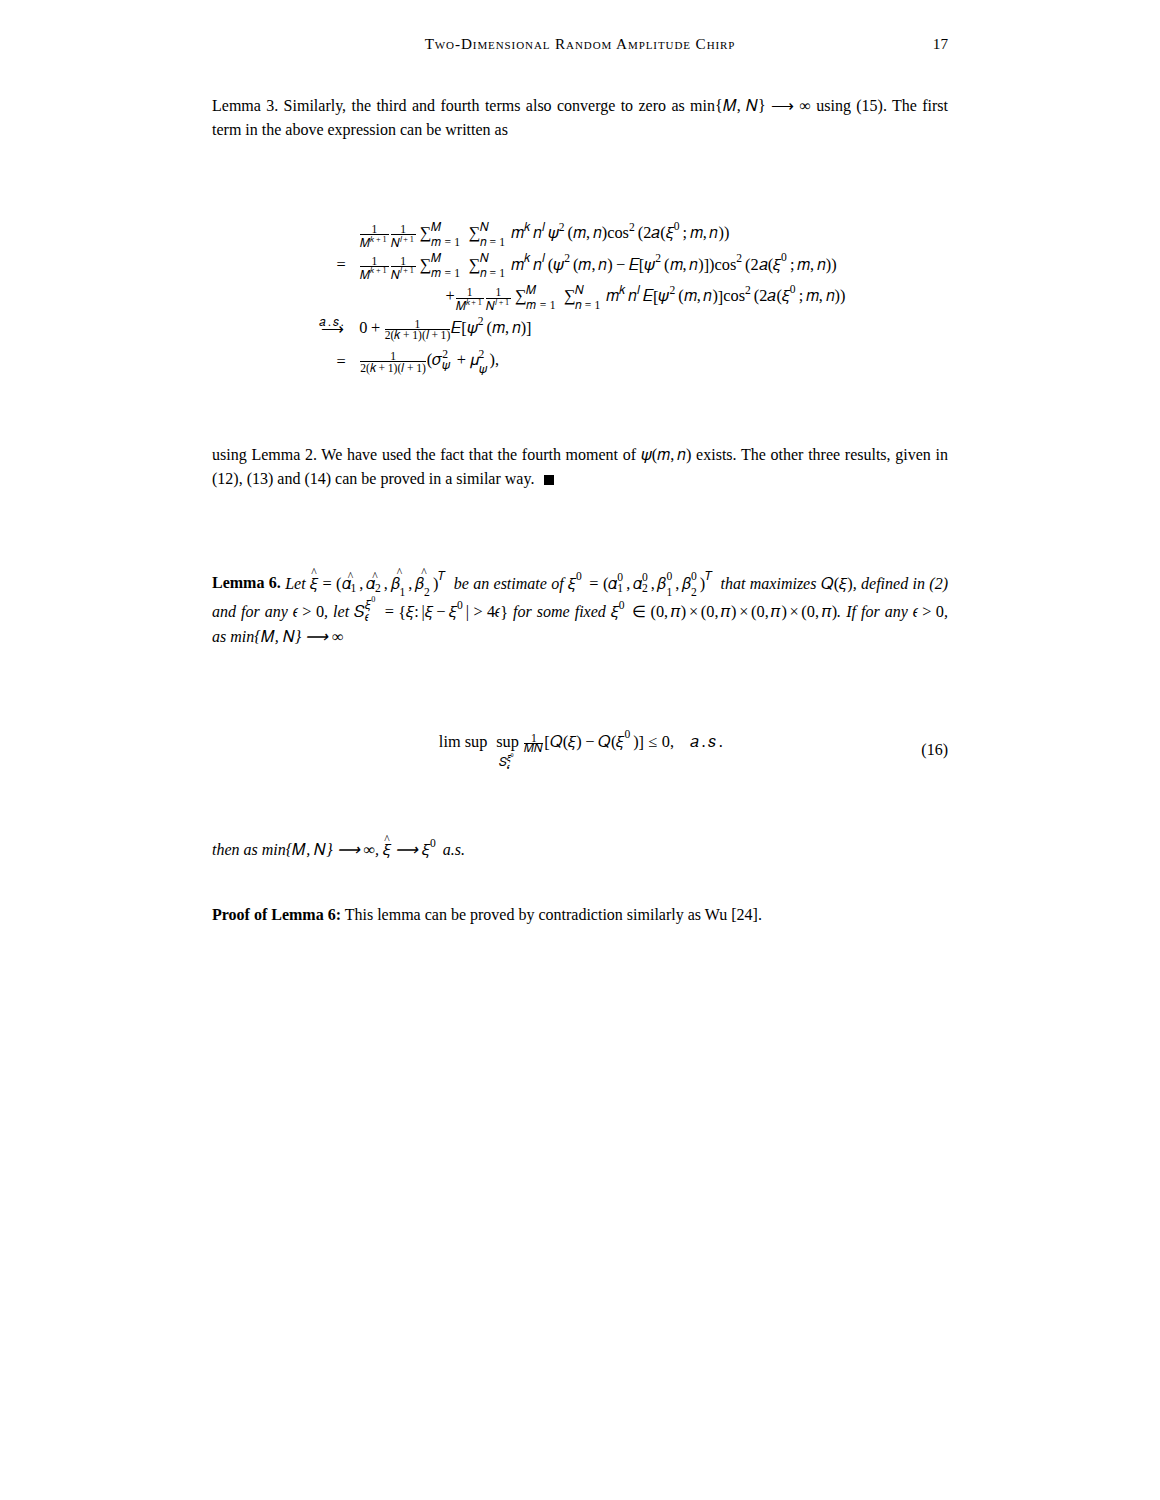Two-Dimensional Random Amplitude Chirp 17
Lemma 3. Similarly, the third and fourth terms also converge to zero as min{M, N} ⟶ ∞ using (15). The first term in the above expression can be written as
| | 1 M k + 1 1 N l + 1 ∑ m = 1 M ∑ n = 1 N m k n l ψ 2 ( m , n ) cos 2 ( 2 a ( ξ 0 ; m , n ) ) |
| = | 1 M k + 1 1 N l + 1 ∑ m = 1 M ∑ n = 1 N m k n l ( ψ 2 ( m , n ) − E [ ψ 2 ( m , n ) ] ) cos 2 ( 2 a ( ξ 0 ; m , n ) ) |
| | + 1 M k + 1 1 N l + 1 ∑ m = 1 M ∑ n = 1 N m k n l E [ ψ 2 ( m , n ) ] cos 2 ( 2 a ( ξ 0 ; m , n ) ) |
| ⟶ a . s . | 0 + 1 2 ( k + 1 ) ( l + 1 ) E [ ψ 2 ( m , n ) ] |
| = | 1 2 ( k + 1 ) ( l + 1 ) ( σ ψ 2 + μ ψ 2 ) , |
using Lemma 2. We have used the fact that the fourth moment of ψ(m,n) exists. The other three results, given in (12), (13) and (14) can be proved in a similar way.
Lemma 6. Let ξ^=(α1^,α2^,β1^,β2^)T be an estimate of ξ0=(α10,α20,β10,β20)T that maximizes Q(ξ), defined in (2) and for any ϵ>0, let Sϵξ0={ξ:|ξ−ξ0|>4ϵ} for some fixed ξ0∈(0,π)×(0,π)×(0,π)×(0,π). If for any ϵ>0, as min{M, N} ⟶ ∞
lim sup supSϵξ0 1MN [ Q(ξ) − Q(ξ0) ] ≤0, a.s. (16)
then as min{M, N} ⟶ ∞, ξ^ ⟶ ξ0 a.s.
Proof of Lemma 6: This lemma can be proved by contradiction similarly as Wu [24].